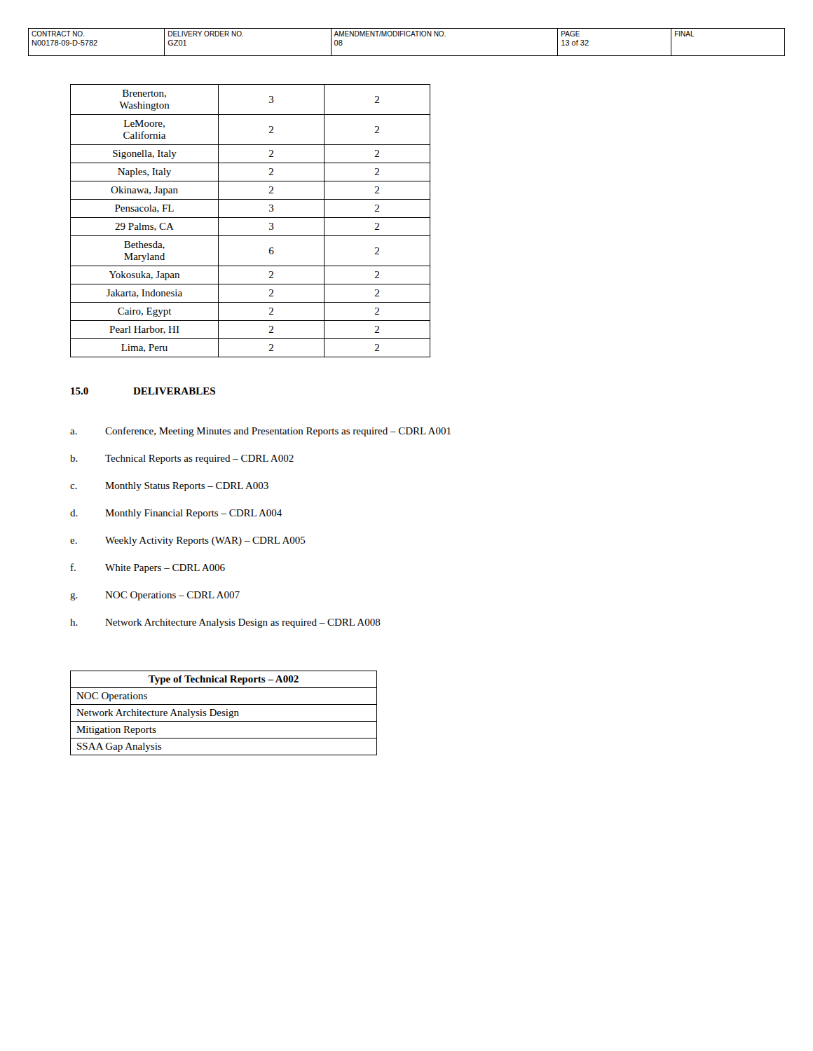| CONTRACT NO. N00178-09-D-5782 | DELIVERY ORDER NO. GZ01 | AMENDMENT/MODIFICATION NO. 08 | PAGE 13 of 32 | FINAL |
| Brenerton, Washington | 3 | 2 |
| LeMoore, California | 2 | 2 |
| Sigonella, Italy | 2 | 2 |
| Naples, Italy | 2 | 2 |
| Okinawa, Japan | 2 | 2 |
| Pensacola, FL | 3 | 2 |
| 29 Palms, CA | 3 | 2 |
| Bethesda, Maryland | 6 | 2 |
| Yokosuka, Japan | 2 | 2 |
| Jakarta, Indonesia | 2 | 2 |
| Cairo, Egypt | 2 | 2 |
| Pearl Harbor, HI | 2 | 2 |
| Lima, Peru | 2 | 2 |
15.0 DELIVERABLES
a. Conference, Meeting Minutes and Presentation Reports as required – CDRL A001
b. Technical Reports as required – CDRL A002
c. Monthly Status Reports – CDRL A003
d. Monthly Financial Reports – CDRL A004
e. Weekly Activity Reports (WAR) – CDRL A005
f. White Papers – CDRL A006
g. NOC Operations – CDRL A007
h. Network Architecture Analysis Design as required – CDRL A008
| Type of Technical Reports – A002 |
| --- |
| NOC Operations |
| Network Architecture Analysis Design |
| Mitigation Reports |
| SSAA Gap Analysis |